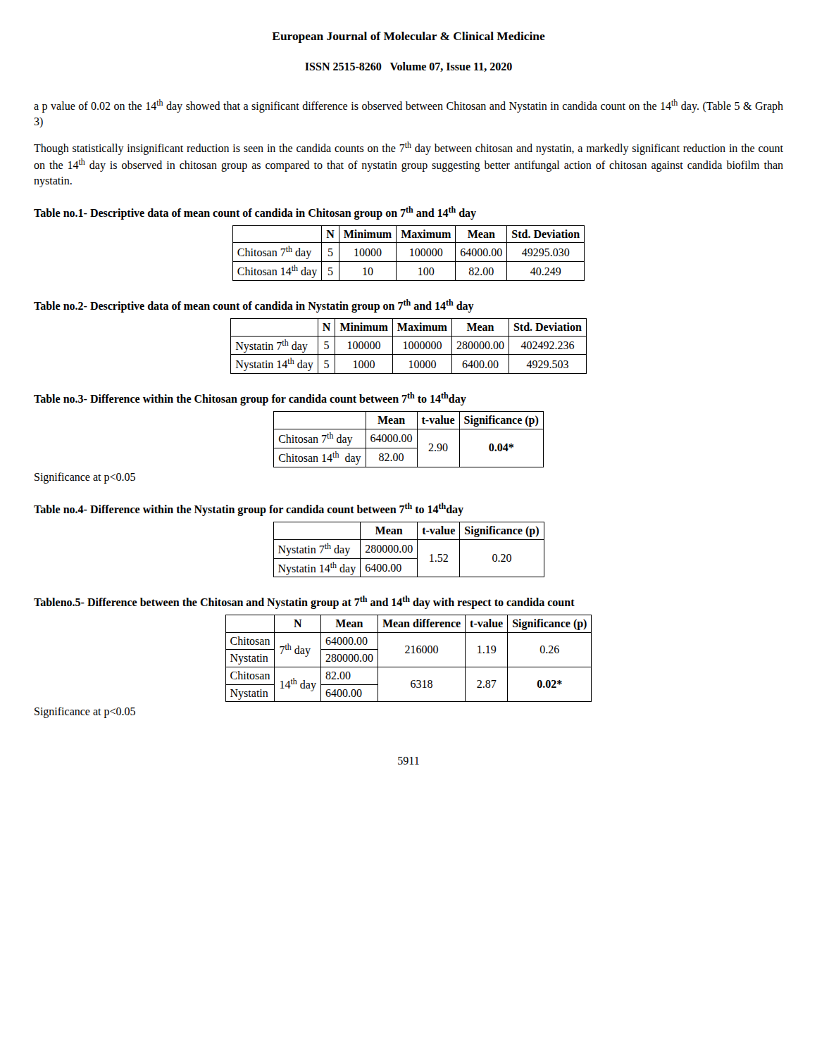European Journal of Molecular & Clinical Medicine
ISSN 2515-8260 Volume 07, Issue 11, 2020
a p value of 0.02 on the 14th day showed that a significant difference is observed between Chitosan and Nystatin in candida count on the 14th day. (Table 5 & Graph 3)
Though statistically insignificant reduction is seen in the candida counts on the 7th day between chitosan and nystatin, a markedly significant reduction in the count on the 14th day is observed in chitosan group as compared to that of nystatin group suggesting better antifungal action of chitosan against candida biofilm than nystatin.
Table no.1- Descriptive data of mean count of candida in Chitosan group on 7th and 14th day
| | N | Minimum | Maximum | Mean | Std. Deviation |
| --- | --- | --- | --- | --- | --- |
| Chitosan 7 th day | 5 | 10000 | 100000 | 64000.00 | 49295.030 |
| Chitosan 14 th day | 5 | 10 | 100 | 82.00 | 40.249 |
Table no.2- Descriptive data of mean count of candida in Nystatin group on 7th and 14th day
| | N | Minimum | Maximum | Mean | Std. Deviation |
| --- | --- | --- | --- | --- | --- |
| Nystatin 7 th day | 5 | 100000 | 1000000 | 280000.00 | 402492.236 |
| Nystatin 14 th day | 5 | 1000 | 10000 | 6400.00 | 4929.503 |
Table no.3- Difference within the Chitosan group for candida count between 7th to 14thday
| | Mean | t-value | Significance (p) |
| --- | --- | --- | --- |
| Chitosan 7 th day | 64000.00 | 2.90 | 0.04* |
| Chitosan 14 th day | 82.00 |
Significance at p<0.05
Table no.4- Difference within the Nystatin group for candida count between 7th to 14thday
| | Mean | t-value | Significance (p) |
| --- | --- | --- | --- |
| Nystatin 7 th day | 280000.00 | 1.52 | 0.20 |
| Nystatin 14 th day | 6400.00 |
Tableno.5- Difference between the Chitosan and Nystatin group at 7th and 14th day with respect to candida count
| | N | Mean | Mean difference | t-value | Significance (p) |
| --- | --- | --- | --- | --- | --- |
| Chitosan | 7 th day | 64000.00 | 216000 | 1.19 | 0.26 |
| Nystatin | 280000.00 |
| Chitosan | 14 th day | 82.00 | 6318 | 2.87 | 0.02* |
| Nystatin | 6400.00 |
Significance at p<0.05
5911